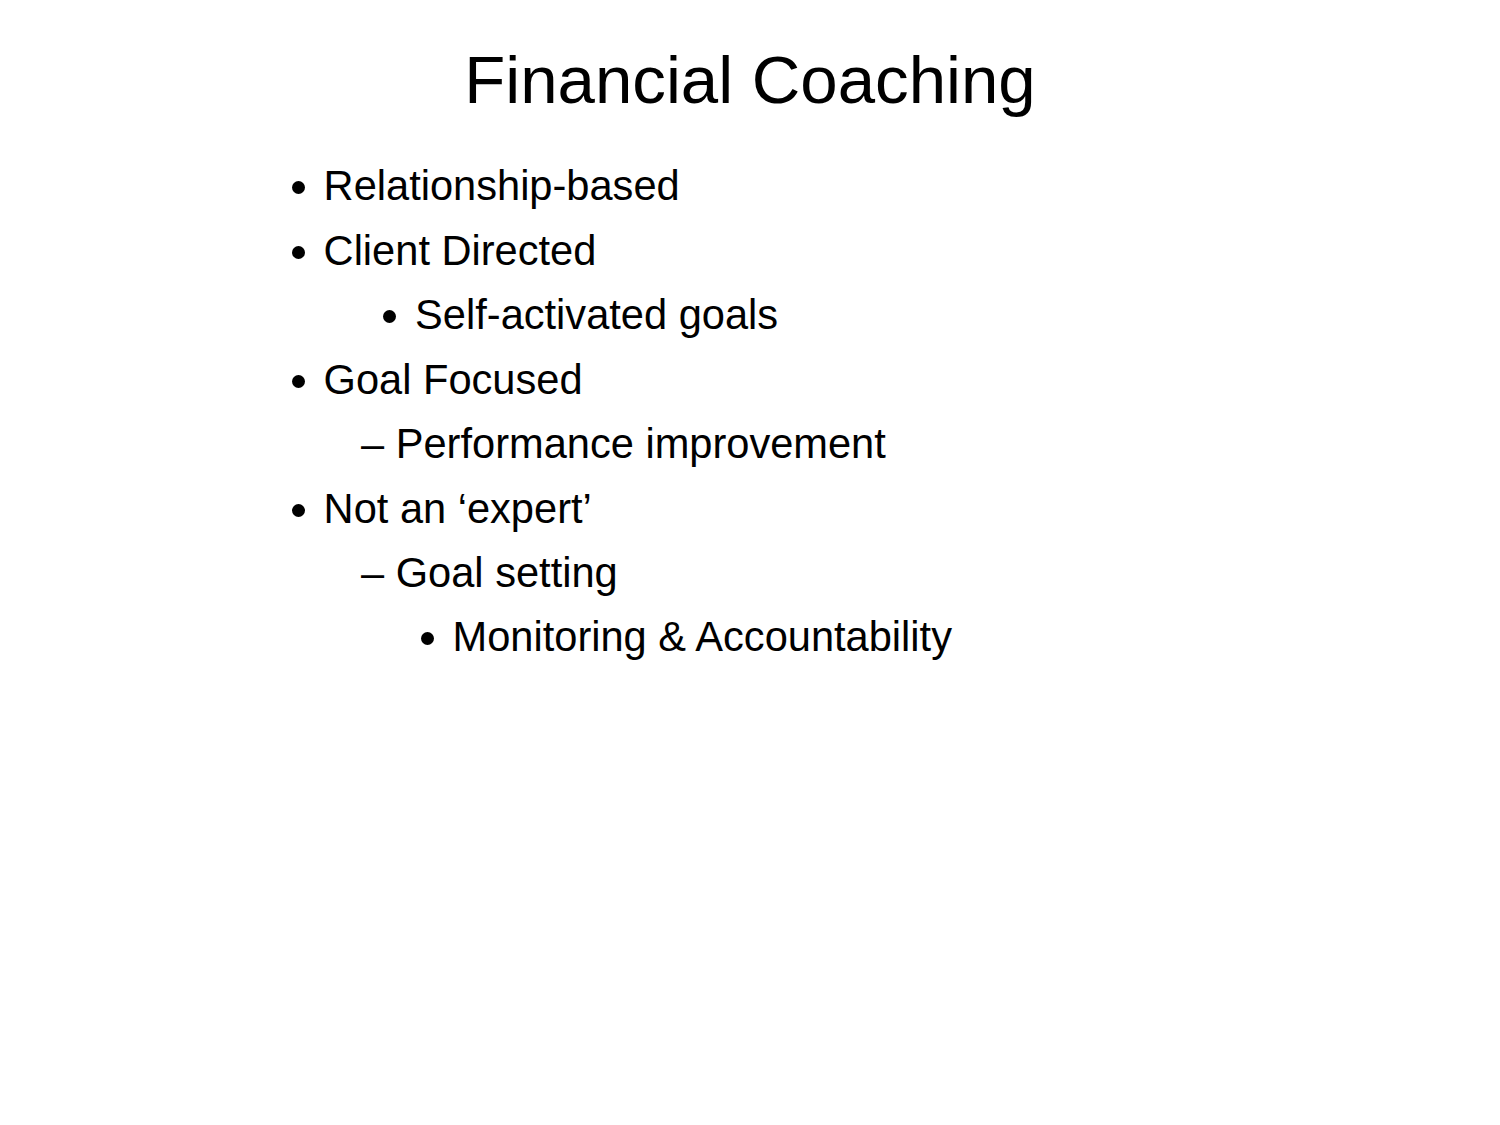Financial Coaching
Relationship-based
Client Directed
Self-activated goals
Goal Focused
Performance improvement
Not an ‘expert’
Goal setting
Monitoring & Accountability